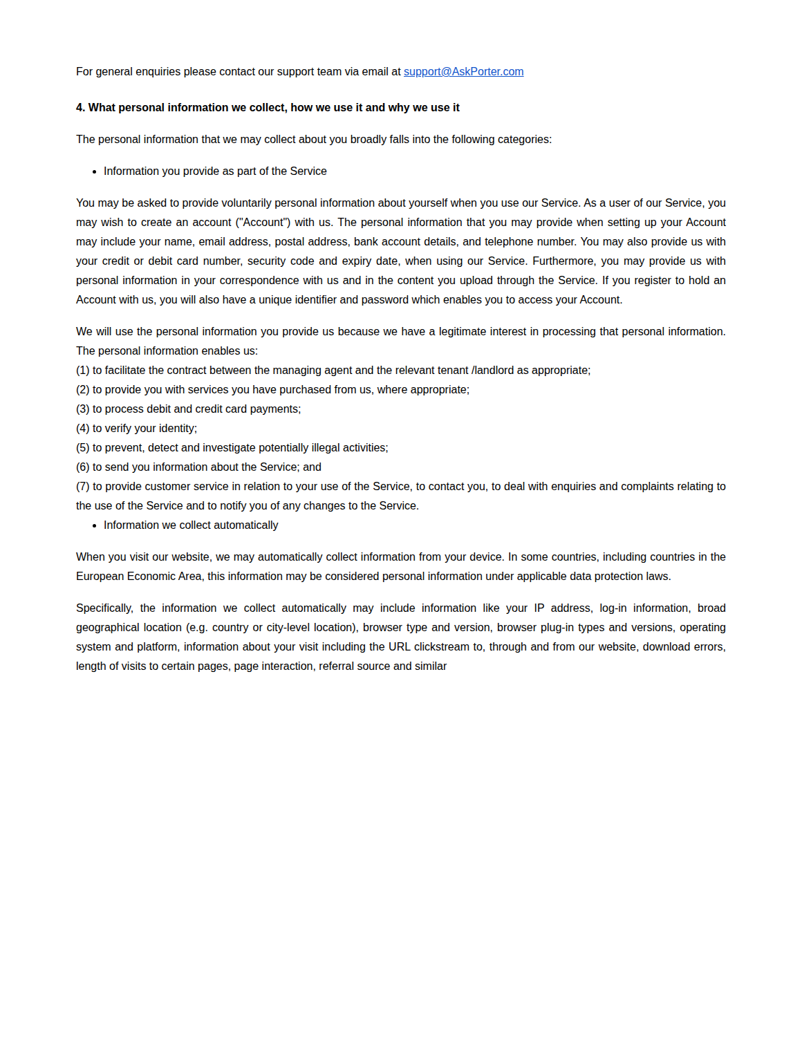For general enquiries please contact our support team via email at support@AskPorter.com
4. What personal information we collect, how we use it and why we use it
The personal information that we may collect about you broadly falls into the following categories:
Information you provide as part of the Service
You may be asked to provide voluntarily personal information about yourself when you use our Service. As a user of our Service, you may wish to create an account ("Account") with us. The personal information that you may provide when setting up your Account may include your name, email address, postal address, bank account details, and telephone number. You may also provide us with your credit or debit card number, security code and expiry date, when using our Service. Furthermore, you may provide us with personal information in your correspondence with us and in the content you upload through the Service. If you register to hold an Account with us, you will also have a unique identifier and password which enables you to access your Account.
We will use the personal information you provide us because we have a legitimate interest in processing that personal information. The personal information enables us:
(1) to facilitate the contract between the managing agent and the relevant tenant /landlord as appropriate;
(2) to provide you with services you have purchased from us, where appropriate;
(3) to process debit and credit card payments;
(4) to verify your identity;
(5) to prevent, detect and investigate potentially illegal activities;
(6) to send you information about the Service; and
(7) to provide customer service in relation to your use of the Service, to contact you, to deal with enquiries and complaints relating to the use of the Service and to notify you of any changes to the Service.
Information we collect automatically
When you visit our website, we may automatically collect information from your device. In some countries, including countries in the European Economic Area, this information may be considered personal information under applicable data protection laws.
Specifically, the information we collect automatically may include information like your IP address, log-in information, broad geographical location (e.g. country or city-level location), browser type and version, browser plug-in types and versions, operating system and platform, information about your visit including the URL clickstream to, through and from our website, download errors, length of visits to certain pages, page interaction, referral source and similar